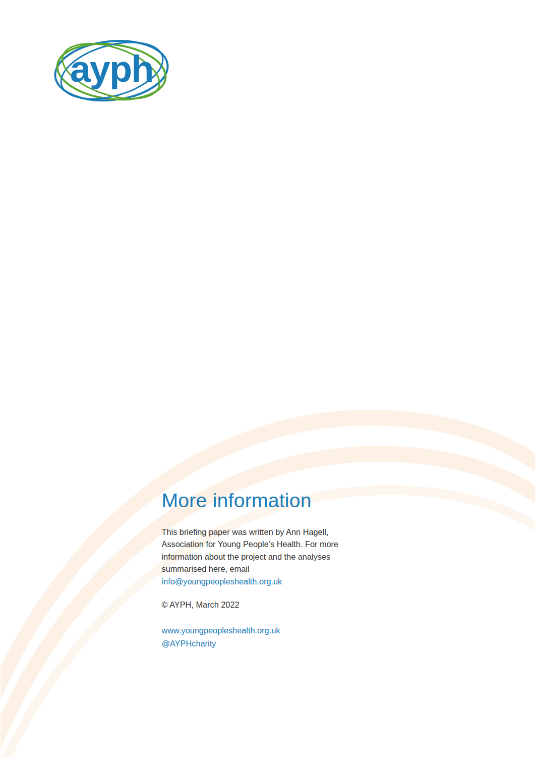ayph
More information
This briefing paper was written by Ann Hagell, Association for Young People’s Health. For more information about the project and the analyses summarised here, email info@youngpeopleshealth.org.uk
© AYPH, March 2022
www.youngpeopleshealth.org.uk
@AYPHcharity